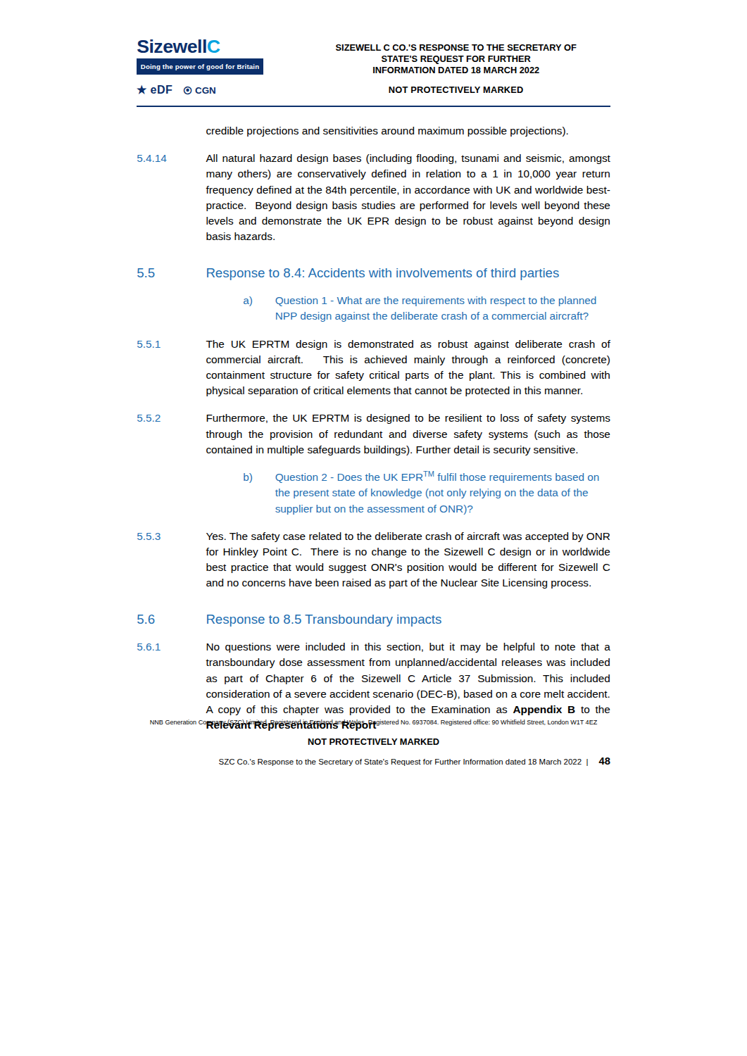SizewellC
Doing the power of good for Britain
★ eDF⦿ CGN
Sizewell C Co.'s Response to the Secretary of
State's Request for Further
Information dated 18 March 2022 Not Protectively Marked
credible projections and sensitivities around maximum possible projections).
5.4.14
All natural hazard design bases (including flooding, tsunami and seismic, amongst many others) are conservatively defined in relation to a 1 in 10,000 year return frequency defined at the 84th percentile, in accordance with UK and worldwide best-practice. Beyond design basis studies are performed for levels well beyond these levels and demonstrate the UK EPR design to be robust against beyond design basis hazards.
5.5 Response to 8.4: Accidents with involvements of third parties
a)
Question 1 - What are the requirements with respect to the planned NPP design against the deliberate crash of a commercial aircraft?
5.5.1
The UK EPRTM design is demonstrated as robust against deliberate crash of commercial aircraft. This is achieved mainly through a reinforced (concrete) containment structure for safety critical parts of the plant. This is combined with physical separation of critical elements that cannot be protected in this manner.
5.5.2
Furthermore, the UK EPRTM is designed to be resilient to loss of safety systems through the provision of redundant and diverse safety systems (such as those contained in multiple safeguards buildings). Further detail is security sensitive.
b)
Question 2 - Does the UK EPRTM fulfil those requirements based on the present state of knowledge (not only relying on the data of the supplier but on the assessment of ONR)?
5.5.3
Yes. The safety case related to the deliberate crash of aircraft was accepted by ONR for Hinkley Point C. There is no change to the Sizewell C design or in worldwide best practice that would suggest ONR's position would be different for Sizewell C and no concerns have been raised as part of the Nuclear Site Licensing process.
5.6 Response to 8.5 Transboundary impacts
5.6.1
No questions were included in this section, but it may be helpful to note that a transboundary dose assessment from unplanned/accidental releases was included as part of Chapter 6 of the Sizewell C Article 37 Submission. This included consideration of a severe accident scenario (DEC-B), based on a core melt accident. A copy of this chapter was provided to the Examination as Appendix B to the Relevant Representations Report
NNB Generation Company (SZC) Limited. Registered in England and Wales. Registered No. 6937084. Registered office: 90 Whitfield Street, London W1T 4EZ
Not Protectively Marked
SZC Co.'s Response to the Secretary of State's Request for Further Information dated 18 March 2022 | 48